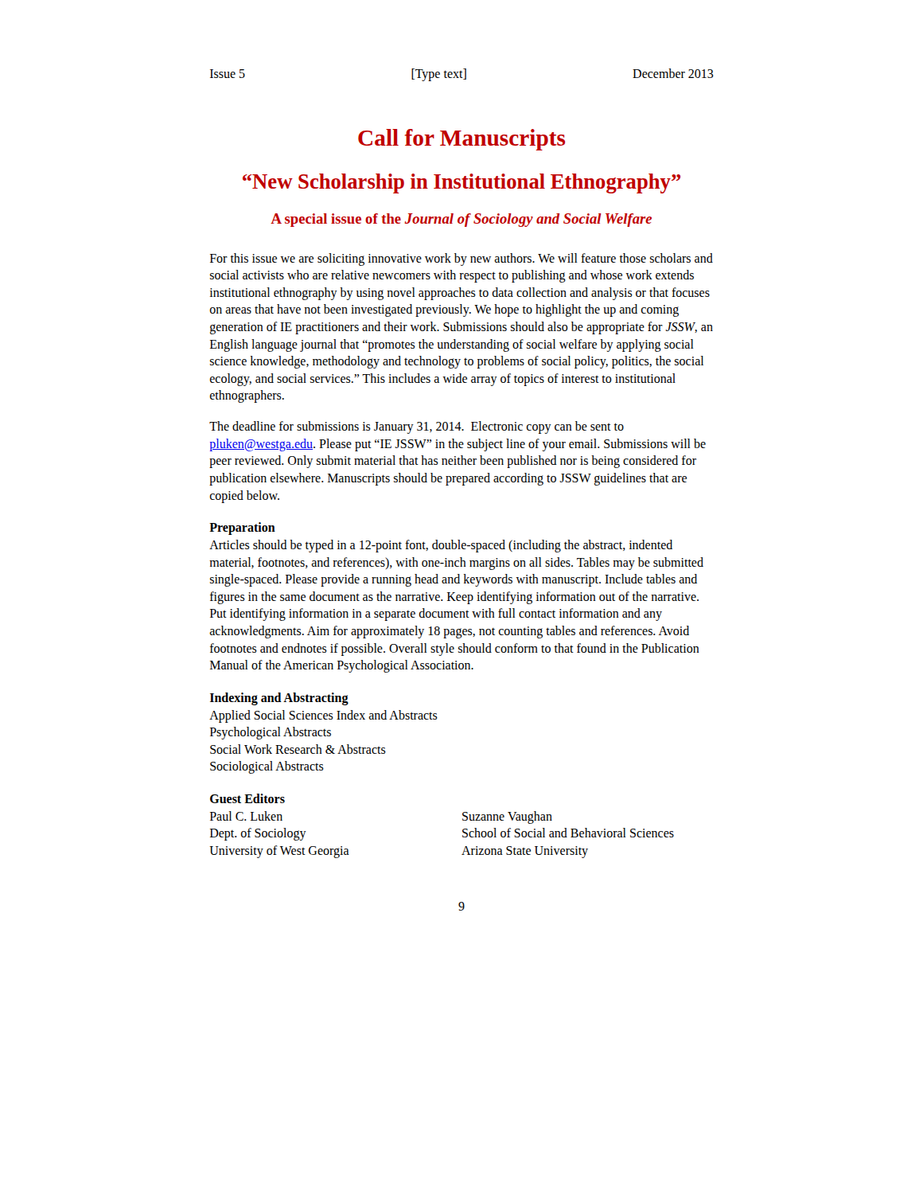Issue 5 [Type text] December 2013
Call for Manuscripts
“New Scholarship in Institutional Ethnography”
A special issue of the Journal of Sociology and Social Welfare
For this issue we are soliciting innovative work by new authors. We will feature those scholars and social activists who are relative newcomers with respect to publishing and whose work extends institutional ethnography by using novel approaches to data collection and analysis or that focuses on areas that have not been investigated previously. We hope to highlight the up and coming generation of IE practitioners and their work. Submissions should also be appropriate for JSSW, an English language journal that “promotes the understanding of social welfare by applying social science knowledge, methodology and technology to problems of social policy, politics, the social ecology, and social services.” This includes a wide array of topics of interest to institutional ethnographers.
The deadline for submissions is January 31, 2014. Electronic copy can be sent to pluken@westga.edu. Please put “IE JSSW” in the subject line of your email. Submissions will be peer reviewed. Only submit material that has neither been published nor is being considered for publication elsewhere. Manuscripts should be prepared according to JSSW guidelines that are copied below.
Preparation
Articles should be typed in a 12-point font, double-spaced (including the abstract, indented material, footnotes, and references), with one-inch margins on all sides. Tables may be submitted single-spaced. Please provide a running head and keywords with manuscript. Include tables and figures in the same document as the narrative. Keep identifying information out of the narrative. Put identifying information in a separate document with full contact information and any acknowledgments. Aim for approximately 18 pages, not counting tables and references. Avoid footnotes and endnotes if possible. Overall style should conform to that found in the Publication Manual of the American Psychological Association.
Indexing and Abstracting
Applied Social Sciences Index and Abstracts
Psychological Abstracts
Social Work Research & Abstracts
Sociological Abstracts
Guest Editors
| Paul C. Luken | Suzanne Vaughan |
| Dept. of Sociology | School of Social and Behavioral Sciences |
| University of West Georgia | Arizona State University |
9